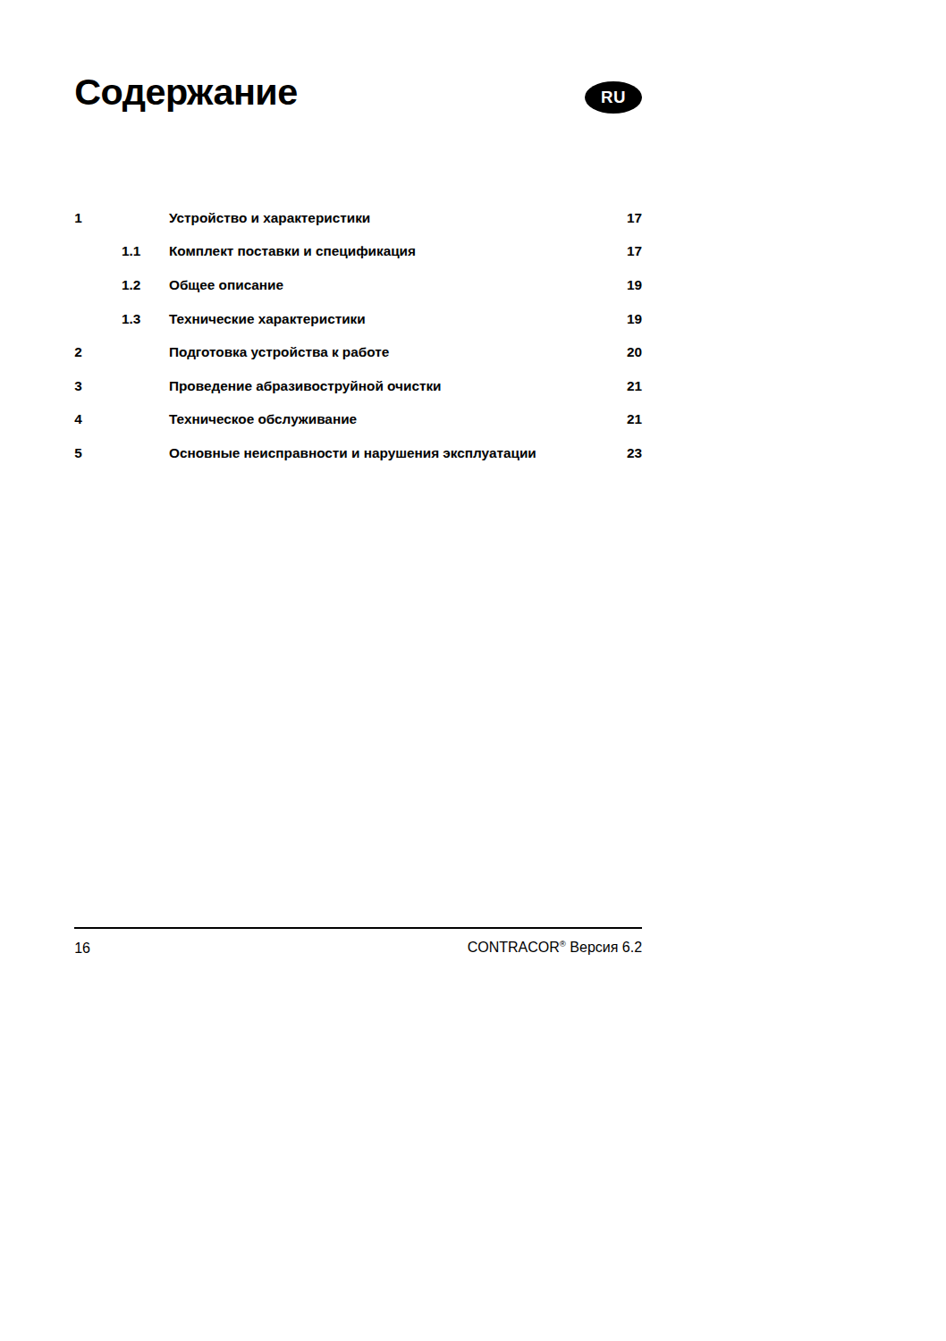Содержание
RU
| 1 | | Устройство и характеристики | 17 |
| | 1.1 | Комплект поставки и спецификация | 17 |
| | 1.2 | Общее описание | 19 |
| | 1.3 | Технические характеристики | 19 |
| 2 | | Подготовка устройства к работе | 20 |
| 3 | | Проведение абразивоструйной очистки | 21 |
| 4 | | Техническое обслуживание | 21 |
| 5 | | Основные неисправности и нарушения эксплуатации | 23 |
16
CONTRACOR® Версия 6.2